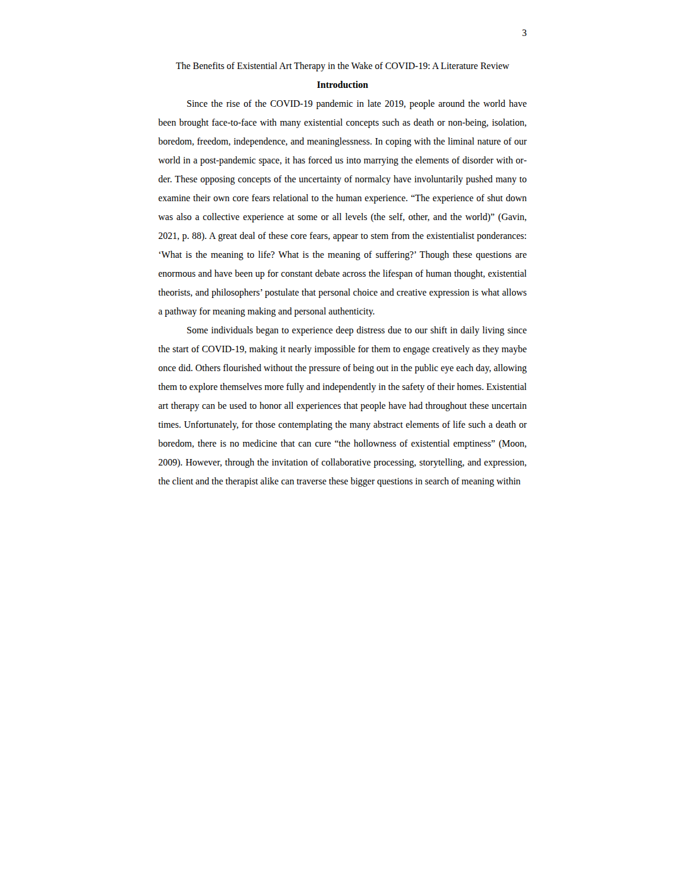3
The Benefits of Existential Art Therapy in the Wake of COVID-19: A Literature Review
Introduction
Since the rise of the COVID-19 pandemic in late 2019, people around the world have been brought face-to-face with many existential concepts such as death or non-being, isolation, boredom, freedom, independence, and meaninglessness. In coping with the liminal nature of our world in a post-pandemic space, it has forced us into marrying the elements of disorder with order. These opposing concepts of the uncertainty of normalcy have involuntarily pushed many to examine their own core fears relational to the human experience. “The experience of shut down was also a collective experience at some or all levels (the self, other, and the world)” (Gavin, 2021, p. 88). A great deal of these core fears, appear to stem from the existentialist ponderances: ‘What is the meaning to life? What is the meaning of suffering?’ Though these questions are enormous and have been up for constant debate across the lifespan of human thought, existential theorists, and philosophers’ postulate that personal choice and creative expression is what allows a pathway for meaning making and personal authenticity.
Some individuals began to experience deep distress due to our shift in daily living since the start of COVID-19, making it nearly impossible for them to engage creatively as they maybe once did. Others flourished without the pressure of being out in the public eye each day, allowing them to explore themselves more fully and independently in the safety of their homes. Existential art therapy can be used to honor all experiences that people have had throughout these uncertain times. Unfortunately, for those contemplating the many abstract elements of life such a death or boredom, there is no medicine that can cure “the hollowness of existential emptiness” (Moon, 2009). However, through the invitation of collaborative processing, storytelling, and expression, the client and the therapist alike can traverse these bigger questions in search of meaning within